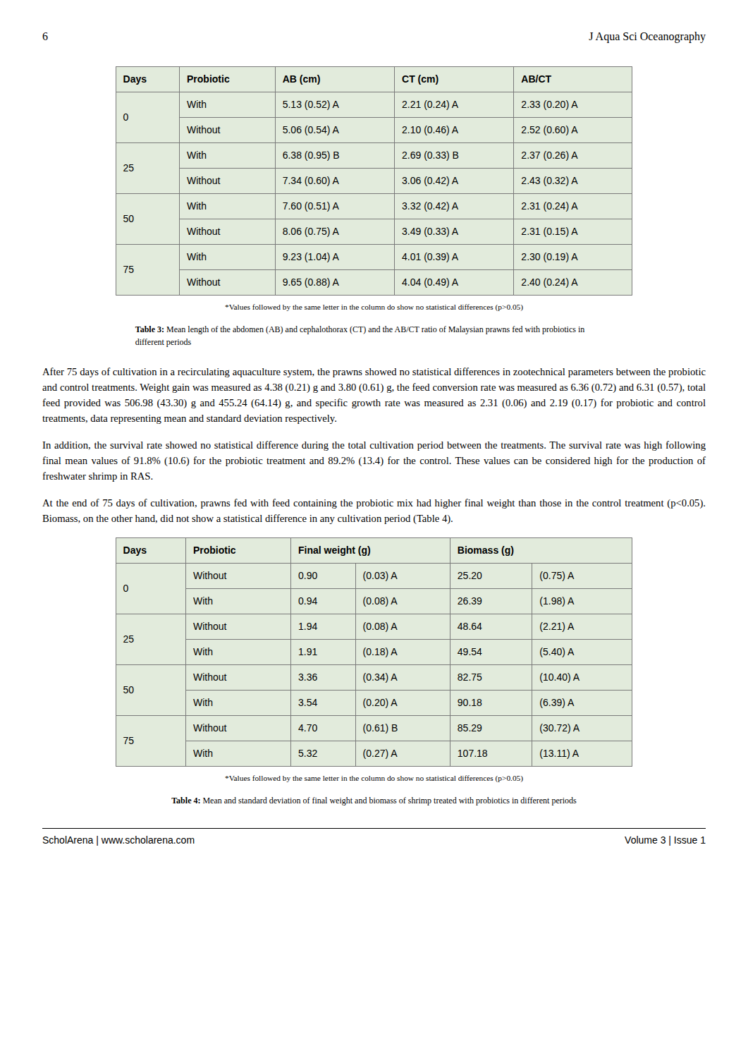6
J Aqua Sci Oceanography
| Days | Probiotic | AB (cm) | CT (cm) | AB/CT |
| --- | --- | --- | --- | --- |
| 0 | With | 5.13 (0.52) A | 2.21 (0.24) A | 2.33 (0.20) A |
| Without | 5.06 (0.54) A | 2.10 (0.46) A | 2.52 (0.60) A |
| 25 | With | 6.38 (0.95) B | 2.69 (0.33) B | 2.37 (0.26) A |
| Without | 7.34 (0.60) A | 3.06 (0.42) A | 2.43 (0.32) A |
| 50 | With | 7.60 (0.51) A | 3.32 (0.42) A | 2.31 (0.24) A |
| Without | 8.06 (0.75) A | 3.49 (0.33) A | 2.31 (0.15) A |
| 75 | With | 9.23 (1.04) A | 4.01 (0.39) A | 2.30 (0.19) A |
| Without | 9.65 (0.88) A | 4.04 (0.49) A | 2.40 (0.24) A |
*Values followed by the same letter in the column do show no statistical differences (p>0.05)
Table 3: Mean length of the abdomen (AB) and cephalothorax (CT) and the AB/CT ratio of Malaysian prawns fed with probiotics in different periods
After 75 days of cultivation in a recirculating aquaculture system, the prawns showed no statistical differences in zootechnical parameters between the probiotic and control treatments. Weight gain was measured as 4.38 (0.21) g and 3.80 (0.61) g, the feed conversion rate was measured as 6.36 (0.72) and 6.31 (0.57), total feed provided was 506.98 (43.30) g and 455.24 (64.14) g, and specific growth rate was measured as 2.31 (0.06) and 2.19 (0.17) for probiotic and control treatments, data representing mean and standard deviation respectively.
In addition, the survival rate showed no statistical difference during the total cultivation period between the treatments. The survival rate was high following final mean values of 91.8% (10.6) for the probiotic treatment and 89.2% (13.4) for the control. These values can be considered high for the production of freshwater shrimp in RAS.
At the end of 75 days of cultivation, prawns fed with feed containing the probiotic mix had higher final weight than those in the control treatment (p<0.05). Biomass, on the other hand, did not show a statistical difference in any cultivation period (Table 4).
| Days | Probiotic | Final weight (g) | Biomass (g) |
| --- | --- | --- | --- |
| 0 | Without | 0.90 | (0.03) A | 25.20 | (0.75) A |
| With | 0.94 | (0.08) A | 26.39 | (1.98) A |
| 25 | Without | 1.94 | (0.08) A | 48.64 | (2.21) A |
| With | 1.91 | (0.18) A | 49.54 | (5.40) A |
| 50 | Without | 3.36 | (0.34) A | 82.75 | (10.40) A |
| With | 3.54 | (0.20) A | 90.18 | (6.39) A |
| 75 | Without | 4.70 | (0.61) B | 85.29 | (30.72) A |
| With | 5.32 | (0.27) A | 107.18 | (13.11) A |
*Values followed by the same letter in the column do show no statistical differences (p>0.05)
Table 4: Mean and standard deviation of final weight and biomass of shrimp treated with probiotics in different periods
ScholArena | www.scholarena.com
Volume 3 | Issue 1